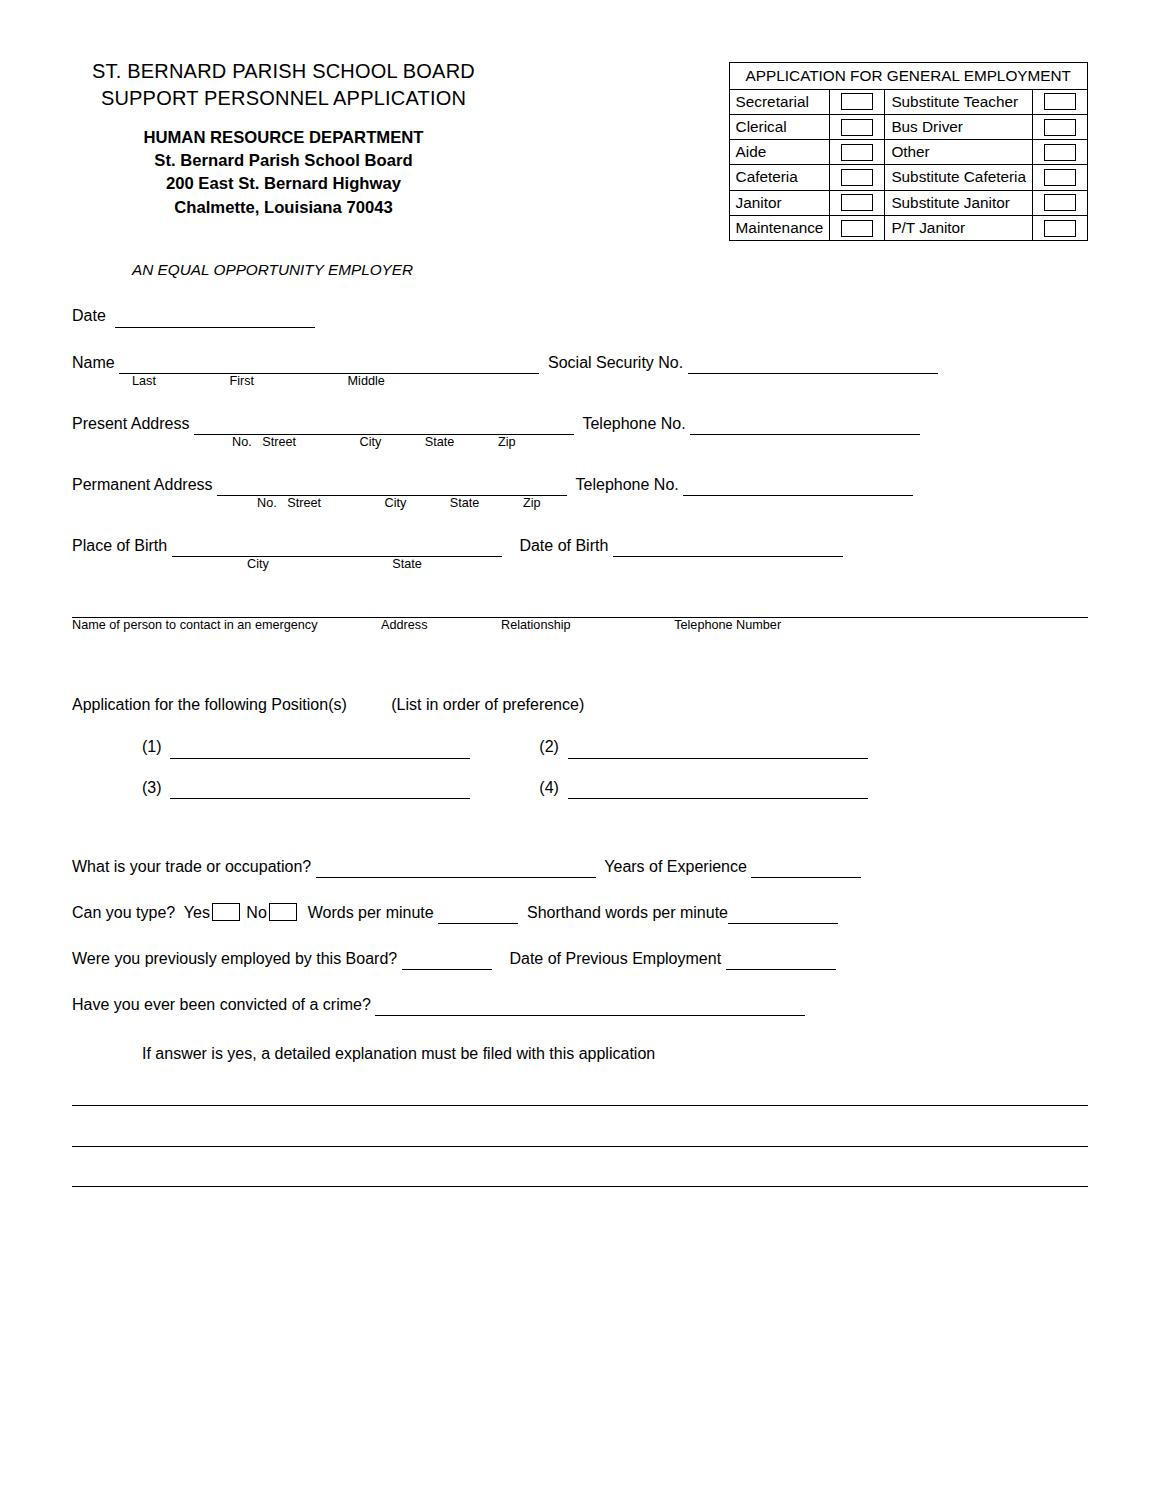ST. BERNARD PARISH SCHOOL BOARD
SUPPORT PERSONNEL APPLICATION
HUMAN RESOURCE DEPARTMENT
St. Bernard Parish School Board
200 East St. Bernard Highway
Chalmette, Louisiana 70043
| APPLICATION FOR GENERAL EMPLOYMENT |
| --- |
| Secretarial | | Substitute Teacher | |
| Clerical | | Bus Driver | |
| Aide | | Other | |
| Cafeteria | | Substitute Cafeteria | |
| Janitor | | Substitute Janitor | |
| Maintenance | | P/T Janitor | |
AN EQUAL OPPORTUNITY EMPLOYER
Date
Name Social Security No.
Last First Middle
Present Address Telephone No.
No. Street City State Zip
Permanent Address Telephone No.
No. Street City State Zip
Place of Birth Date of Birth
City State
Name of person to contact in an emergency Address Relationship Telephone Number
Application for the following Position(s) (List in order of preference)
(1) (2)
(3) (4)
What is your trade or occupation? Years of Experience
Can you type? Yes No Words per minute Shorthand words per minute
Were you previously employed by this Board? Date of Previous Employment
Have you ever been convicted of a crime?
If answer is yes, a detailed explanation must be filed with this application